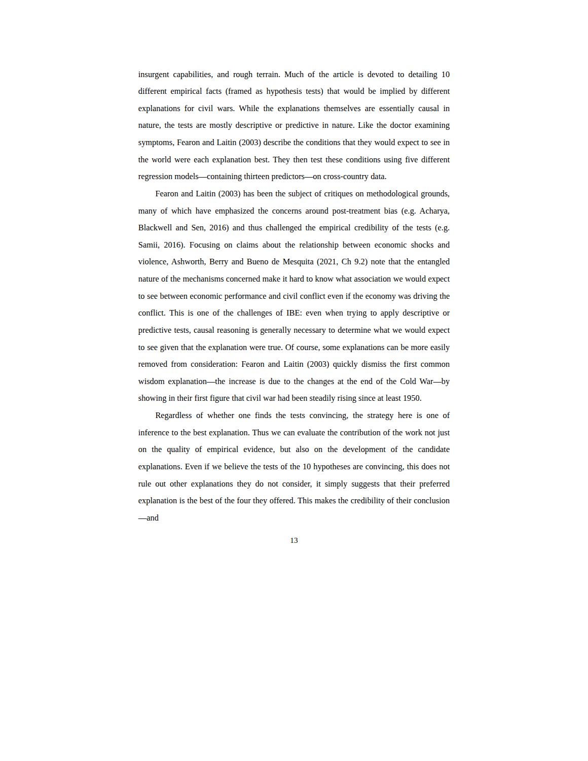insurgent capabilities, and rough terrain. Much of the article is devoted to detailing 10 different empirical facts (framed as hypothesis tests) that would be implied by different explanations for civil wars. While the explanations themselves are essentially causal in nature, the tests are mostly descriptive or predictive in nature. Like the doctor examining symptoms, Fearon and Laitin (2003) describe the conditions that they would expect to see in the world were each explanation best. They then test these conditions using five different regression models—containing thirteen predictors—on cross-country data.
Fearon and Laitin (2003) has been the subject of critiques on methodological grounds, many of which have emphasized the concerns around post-treatment bias (e.g. Acharya, Blackwell and Sen, 2016) and thus challenged the empirical credibility of the tests (e.g. Samii, 2016). Focusing on claims about the relationship between economic shocks and violence, Ashworth, Berry and Bueno de Mesquita (2021, Ch 9.2) note that the entangled nature of the mechanisms concerned make it hard to know what association we would expect to see between economic performance and civil conflict even if the economy was driving the conflict. This is one of the challenges of IBE: even when trying to apply descriptive or predictive tests, causal reasoning is generally necessary to determine what we would expect to see given that the explanation were true. Of course, some explanations can be more easily removed from consideration: Fearon and Laitin (2003) quickly dismiss the first common wisdom explanation—the increase is due to the changes at the end of the Cold War—by showing in their first figure that civil war had been steadily rising since at least 1950.
Regardless of whether one finds the tests convincing, the strategy here is one of inference to the best explanation. Thus we can evaluate the contribution of the work not just on the quality of empirical evidence, but also on the development of the candidate explanations. Even if we believe the tests of the 10 hypotheses are convincing, this does not rule out other explanations they do not consider, it simply suggests that their preferred explanation is the best of the four they offered. This makes the credibility of their conclusion—and
13